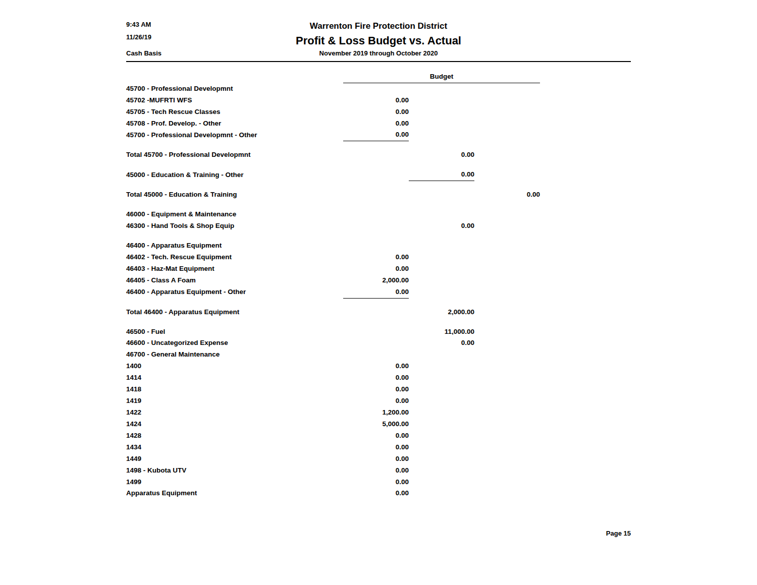| 9:43 AM | Warrenton Fire Protection District | |
| 11/26/19 | Profit & Loss Budget vs. Actual | |
| Cash Basis | November 2019 through October 2020 | |
| | Budget | |
| 45700 - Professional Developmnt | | | | |
| 45702 -MUFRTI WFS | 0.00 | | | |
| 45705 - Tech Rescue Classes | 0.00 | | | |
| 45708 - Prof. Develop. - Other | 0.00 | | | |
| 45700 - Professional Developmnt - Other | 0.00 | | | |
| Total 45700 - Professional Developmnt | | 0.00 | | |
| 45000 - Education & Training - Other | | 0.00 | | |
| Total 45000 - Education & Training | | | 0.00 | |
| 46000 - Equipment & Maintenance | | | | |
| 46300 - Hand Tools & Shop Equip | | 0.00 | | |
| 46400 - Apparatus Equipment | | | | |
| 46402 - Tech. Rescue Equipment | 0.00 | | | |
| 46403 - Haz-Mat Equipment | 0.00 | | | |
| 46405 - Class A Foam | 2,000.00 | | | |
| 46400 - Apparatus Equipment - Other | 0.00 | | | |
| Total 46400 - Apparatus Equipment | | 2,000.00 | | |
| 46500 - Fuel | | 11,000.00 | | |
| 46600 - Uncategorized Expense | | 0.00 | | |
| 46700 - General Maintenance | | | | |
| 1400 | 0.00 | | | |
| 1414 | 0.00 | | | |
| 1418 | 0.00 | | | |
| 1419 | 0.00 | | | |
| 1422 | 1,200.00 | | | |
| 1424 | 5,000.00 | | | |
| 1428 | 0.00 | | | |
| 1434 | 0.00 | | | |
| 1449 | 0.00 | | | |
| 1498 - Kubota UTV | 0.00 | | | |
| 1499 | 0.00 | | | |
| Apparatus Equipment | 0.00 | | | |
Page 15